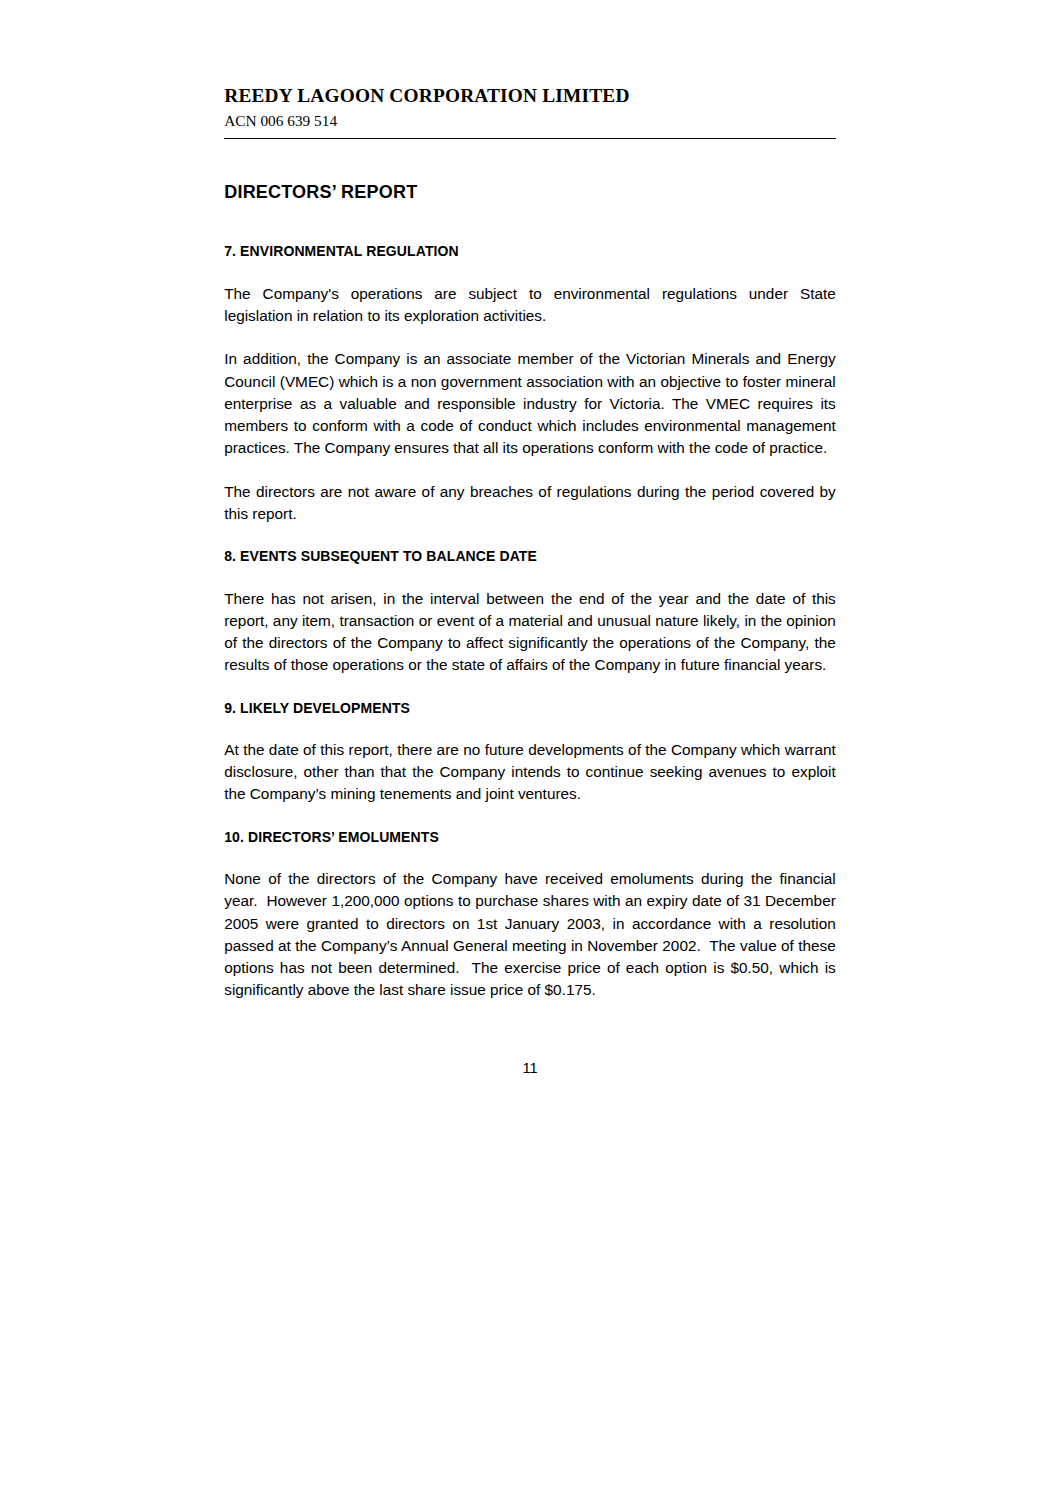REEDY LAGOON CORPORATION LIMITED
ACN 006 639 514
DIRECTORS’ REPORT
7. ENVIRONMENTAL REGULATION
The Company's operations are subject to environmental regulations under State legislation in relation to its exploration activities.
In addition, the Company is an associate member of the Victorian Minerals and Energy Council (VMEC) which is a non government association with an objective to foster mineral enterprise as a valuable and responsible industry for Victoria. The VMEC requires its members to conform with a code of conduct which includes environmental management practices. The Company ensures that all its operations conform with the code of practice.
The directors are not aware of any breaches of regulations during the period covered by this report.
8. EVENTS SUBSEQUENT TO BALANCE DATE
There has not arisen, in the interval between the end of the year and the date of this report, any item, transaction or event of a material and unusual nature likely, in the opinion of the directors of the Company to affect significantly the operations of the Company, the results of those operations or the state of affairs of the Company in future financial years.
9. LIKELY DEVELOPMENTS
At the date of this report, there are no future developments of the Company which warrant disclosure, other than that the Company intends to continue seeking avenues to exploit the Company’s mining tenements and joint ventures.
10. DIRECTORS’ EMOLUMENTS
None of the directors of the Company have received emoluments during the financial year. However 1,200,000 options to purchase shares with an expiry date of 31 December 2005 were granted to directors on 1st January 2003, in accordance with a resolution passed at the Company’s Annual General meeting in November 2002. The value of these options has not been determined. The exercise price of each option is $0.50, which is significantly above the last share issue price of $0.175.
11